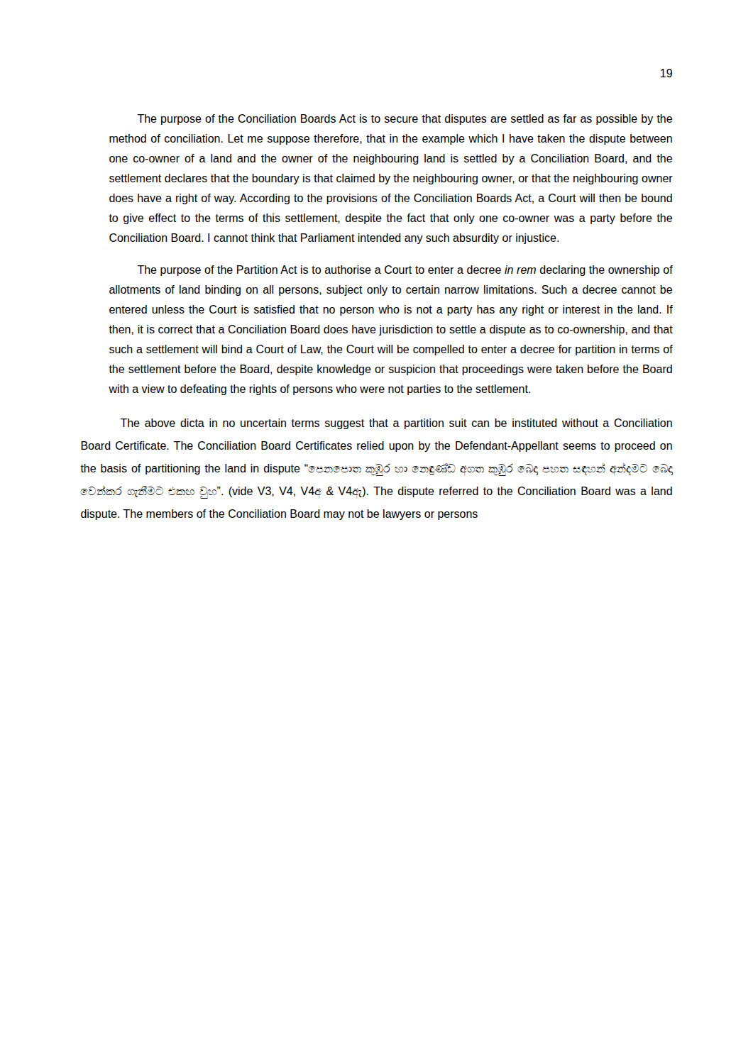19
The purpose of the Conciliation Boards Act is to secure that disputes are settled as far as possible by the method of conciliation. Let me suppose therefore, that in the example which I have taken the dispute between one co-owner of a land and the owner of the neighbouring land is settled by a Conciliation Board, and the settlement declares that the boundary is that claimed by the neighbouring owner, or that the neighbouring owner does have a right of way. According to the provisions of the Conciliation Boards Act, a Court will then be bound to give effect to the terms of this settlement, despite the fact that only one co-owner was a party before the Conciliation Board. I cannot think that Parliament intended any such absurdity or injustice.
The purpose of the Partition Act is to authorise a Court to enter a decree in rem declaring the ownership of allotments of land binding on all persons, subject only to certain narrow limitations. Such a decree cannot be entered unless the Court is satisfied that no person who is not a party has any right or interest in the land. If then, it is correct that a Conciliation Board does have jurisdiction to settle a dispute as to co-ownership, and that such a settlement will bind a Court of Law, the Court will be compelled to enter a decree for partition in terms of the settlement before the Board, despite knowledge or suspicion that proceedings were taken before the Board with a view to defeating the rights of persons who were not parties to the settlement.
The above dicta in no uncertain terms suggest that a partition suit can be instituted without a Conciliation Board Certificate. The Conciliation Board Certificates relied upon by the Defendant-Appellant seems to proceed on the basis of partitioning the land in dispute “පෙනපොත කුඹුර හා නෙඳුණ්ඩ අගත කුඹුර බෙදා පහත සඳහන් අන්දමට බෙදා වෙන්කර ගැනීමට එකඟ වුහ”. (vide V3, V4, V4අ & V4ඇ). The dispute referred to the Conciliation Board was a land dispute. The members of the Conciliation Board may not be lawyers or persons